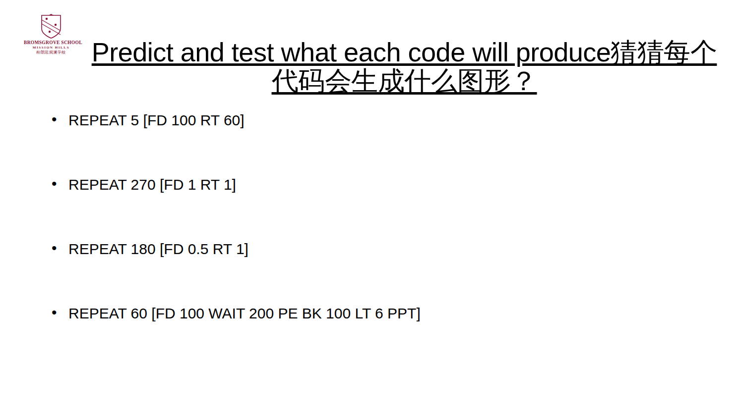BROMSGROVE SCHOOL
MISSION HILLS
柏朗思观澜学校
Predict and test what each code will produce猜猜每个代码会生成什么图形？
REPEAT 5 [FD 100 RT 60]
REPEAT 270 [FD 1 RT 1]
REPEAT 180 [FD 0.5 RT 1]
REPEAT 60 [FD 100 WAIT 200 PE BK 100 LT 6 PPT]